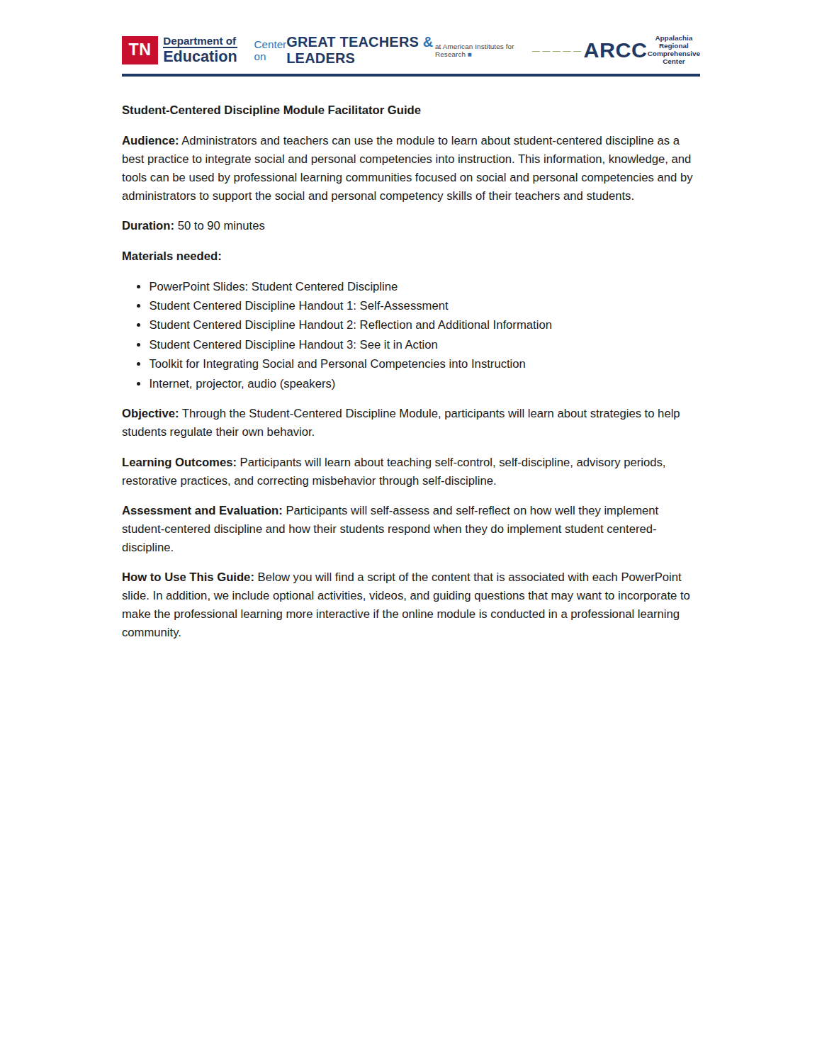TN
Department of Education
Center on
GREAT TEACHERS & LEADERS
at American Institutes for Research ■
—————
ARCC
Appalachia Regional
Comprehensive Center
Student-Centered Discipline Module Facilitator Guide
Audience: Administrators and teachers can use the module to learn about student-centered discipline as a best practice to integrate social and personal competencies into instruction. This information, knowledge, and tools can be used by professional learning communities focused on social and personal competencies and by administrators to support the social and personal competency skills of their teachers and students.
Duration: 50 to 90 minutes
Materials needed:
PowerPoint Slides: Student Centered Discipline
Student Centered Discipline Handout 1: Self-Assessment
Student Centered Discipline Handout 2: Reflection and Additional Information
Student Centered Discipline Handout 3: See it in Action
Toolkit for Integrating Social and Personal Competencies into Instruction
Internet, projector, audio (speakers)
Objective: Through the Student-Centered Discipline Module, participants will learn about strategies to help students regulate their own behavior.
Learning Outcomes: Participants will learn about teaching self-control, self-discipline, advisory periods, restorative practices, and correcting misbehavior through self-discipline.
Assessment and Evaluation: Participants will self-assess and self-reflect on how well they implement student-centered discipline and how their students respond when they do implement student centered-discipline.
How to Use This Guide: Below you will find a script of the content that is associated with each PowerPoint slide. In addition, we include optional activities, videos, and guiding questions that may want to incorporate to make the professional learning more interactive if the online module is conducted in a professional learning community.